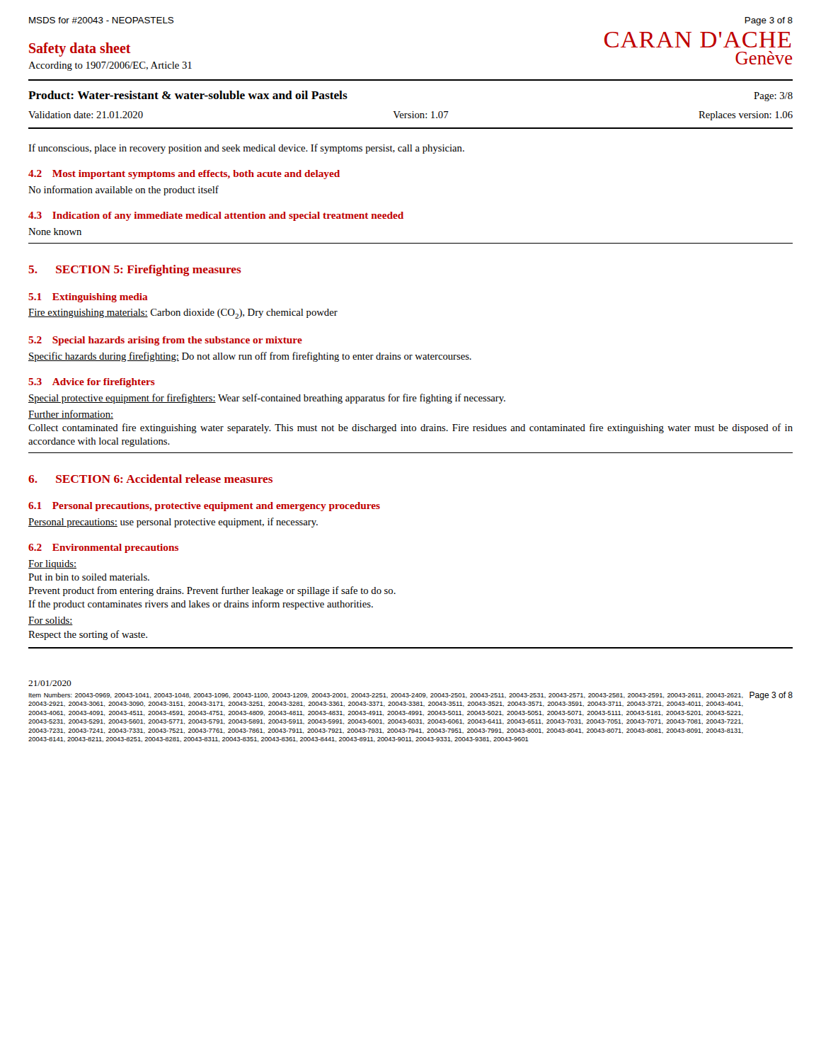Page 3 of 8
MSDS for #20043 - NEOPASTELS
CARAN D'ACHE
Genève
Safety data sheet
According to 1907/2006/EC, Article 31
Product: Water-resistant & water-soluble wax and oil Pastels Page: 3/8
Validation date: 21.01.2020 Version: 1.07 Replaces version: 1.06
If unconscious, place in recovery position and seek medical device. If symptoms persist, call a physician.
4.2 Most important symptoms and effects, both acute and delayed
No information available on the product itself
4.3 Indication of any immediate medical attention and special treatment needed
None known
5. SECTION 5: Firefighting measures
5.1 Extinguishing media
Fire extinguishing materials: Carbon dioxide (CO2), Dry chemical powder
5.2 Special hazards arising from the substance or mixture
Specific hazards during firefighting: Do not allow run off from firefighting to enter drains or watercourses.
5.3 Advice for firefighters
Special protective equipment for firefighters: Wear self-contained breathing apparatus for fire fighting if necessary.
Further information:
Collect contaminated fire extinguishing water separately. This must not be discharged into drains. Fire residues and contaminated fire extinguishing water must be disposed of in accordance with local regulations.
6. SECTION 6: Accidental release measures
6.1 Personal precautions, protective equipment and emergency procedures
Personal precautions: use personal protective equipment, if necessary.
6.2 Environmental precautions
For liquids:
Put in bin to soiled materials.
Prevent product from entering drains. Prevent further leakage or spillage if safe to do so.
If the product contaminates rivers and lakes or drains inform respective authorities.
For solids:
Respect the sorting of waste.
21/01/2020
Page 3 of 8
Item Numbers: 20043-0969, 20043-1041, 20043-1048, 20043-1096, 20043-1100, 20043-1209, 20043-2001, 20043-2251, 20043-2409, 20043-2501, 20043-2511, 20043-2531, 20043-2571, 20043-2581, 20043-2591, 20043-2611, 20043-2621, 20043-2921, 20043-3061, 20043-3090, 20043-3151, 20043-3171, 20043-3251, 20043-3281, 20043-3361, 20043-3371, 20043-3381, 20043-3511, 20043-3521, 20043-3571, 20043-3591, 20043-3711, 20043-3721, 20043-4011, 20043-4041, 20043-4061, 20043-4091, 20043-4511, 20043-4591, 20043-4751, 20043-4809, 20043-4811, 20043-4831, 20043-4911, 20043-4991, 20043-5011, 20043-5021, 20043-5051, 20043-5071, 20043-5111, 20043-5181, 20043-5201, 20043-5221, 20043-5231, 20043-5291, 20043-5601, 20043-5771, 20043-5791, 20043-5891, 20043-5911, 20043-5991, 20043-6001, 20043-6031, 20043-6061, 20043-6411, 20043-6511, 20043-7031, 20043-7051, 20043-7071, 20043-7081, 20043-7221, 20043-7231, 20043-7241, 20043-7331, 20043-7521, 20043-7761, 20043-7861, 20043-7911, 20043-7921, 20043-7931, 20043-7941, 20043-7951, 20043-7991, 20043-8001, 20043-8041, 20043-8071, 20043-8081, 20043-8091, 20043-8131, 20043-8141, 20043-8211, 20043-8251, 20043-8281, 20043-8311, 20043-8351, 20043-8361, 20043-8441, 20043-8911, 20043-9011, 20043-9331, 20043-9381, 20043-9601